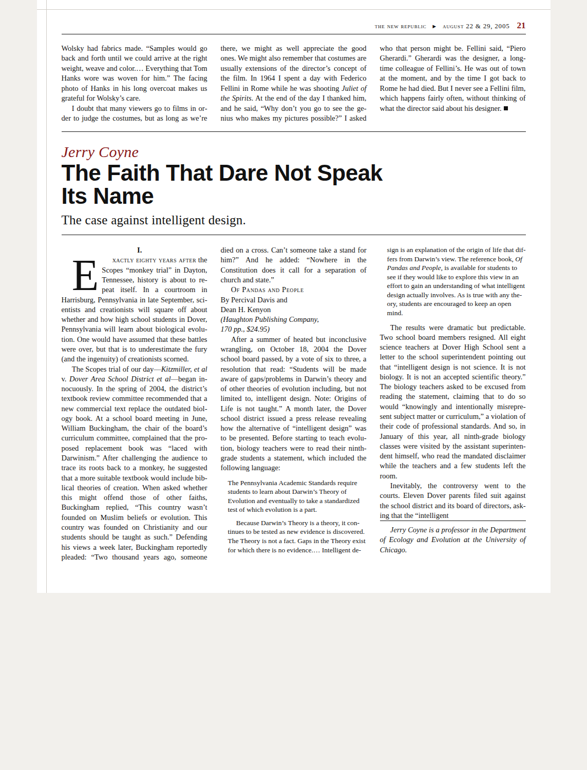the new republic ► august 22 & 29, 2005 21
Wolsky had fabrics made. “Samples would go back and forth until we could arrive at the right weight, weave and color.… Everything that Tom Hanks wore was woven for him.” The facing photo of Hanks in his long overcoat makes us grateful for Wolsky’s care.
I doubt that many viewers go to films in order to judge the costumes, but as long as we’re there, we might as well appreciate the good ones. We might also remember that costumes are usually extensions of the director’s concept of the film. In 1964 I spent a day with Federico Fellini in Rome while he was shooting Juliet of the Spirits. At the end of the day I thanked him, and he said, “Why don’t you go to see the genius who makes my pictures possible?” I asked who that person might be. Fellini said, “Piero Gherardi.” Gherardi was the designer, a long-time colleague of Fellini’s. He was out of town at the moment, and by the time I got back to Rome he had died. But I never see a Fellini film, which happens fairly often, without thinking of what the director said about his designer.
Jerry Coyne
The Faith That Dare Not Speak
Its Name
The case against intelligent design.
I.
Exactly eighty years after the Scopes “monkey trial” in Dayton, Tennessee, history is about to repeat itself. In a courtroom in Harrisburg, Pennsylvania in late September, scientists and creationists will square off about whether and how high school students in Dover, Pennsylvania will learn about biological evolution. One would have assumed that these battles were over, but that is to underestimate the fury (and the ingenuity) of creationists scorned.
The Scopes trial of our day—Kitzmiller, et al v. Dover Area School District et al—began innocuously. In the spring of 2004, the district’s textbook review committee recommended that a new commercial text replace the outdated biology book. At a school board meeting in June, William Buckingham, the chair of the board’s curriculum committee, complained that the proposed replacement book was “laced with Darwinism.” After challenging the audience to trace its roots back to a monkey, he suggested that a more suitable textbook would include biblical theories of creation. When asked whether this might offend those of other faiths, Buckingham replied, “This country wasn’t founded on Muslim beliefs or evolution. This country was founded on Christianity and our students should be taught as such.” Defending his views a week later, Buckingham reportedly pleaded: “Two thousand years ago, someone died on a cross. Can’t someone take a stand for him?” And he added: “Nowhere in the Constitution does it call for a separation of church and state.”
Of Pandas and People
By Percival Davis and
Dean H. Kenyon
(Haughton Publishing Company,
170 pp., $24.95)
After a summer of heated but inconclusive wrangling, on October 18, 2004 the Dover school board passed, by a vote of six to three, a resolution that read: “Students will be made aware of gaps/problems in Darwin’s theory and of other theories of evolution including, but not limited to, intelligent design. Note: Origins of Life is not taught.” A month later, the Dover school district issued a press release revealing how the alternative of “intelligent design” was to be presented. Before starting to teach evolution, biology teachers were to read their ninth-grade students a statement, which included the following language:
The Pennsylvania Academic Standards require students to learn about Darwin’s Theory of Evolution and eventually to take a standardized test of which evolution is a part.
Because Darwin’s Theory is a theory, it continues to be tested as new evidence is discovered. The Theory is not a fact. Gaps in the Theory exist for which there is no evidence.… Intelligent design is an explanation of the origin of life that differs from Darwin’s view. The reference book, Of Pandas and People, is available for students to see if they would like to explore this view in an effort to gain an understanding of what intelligent design actually involves. As is true with any theory, students are encouraged to keep an open mind.
The results were dramatic but predictable. Two school board members resigned. All eight science teachers at Dover High School sent a letter to the school superintendent pointing out that “intelligent design is not science. It is not biology. It is not an accepted scientific theory.” The biology teachers asked to be excused from reading the statement, claiming that to do so would “knowingly and intentionally misrepresent subject matter or curriculum,” a violation of their code of professional standards. And so, in January of this year, all ninth-grade biology classes were visited by the assistant superintendent himself, who read the mandated disclaimer while the teachers and a few students left the room.
Inevitably, the controversy went to the courts. Eleven Dover parents filed suit against the school district and its board of directors, asking that the “intelligent
Jerry Coyne is a professor in the Department of Ecology and Evolution at the University of Chicago.